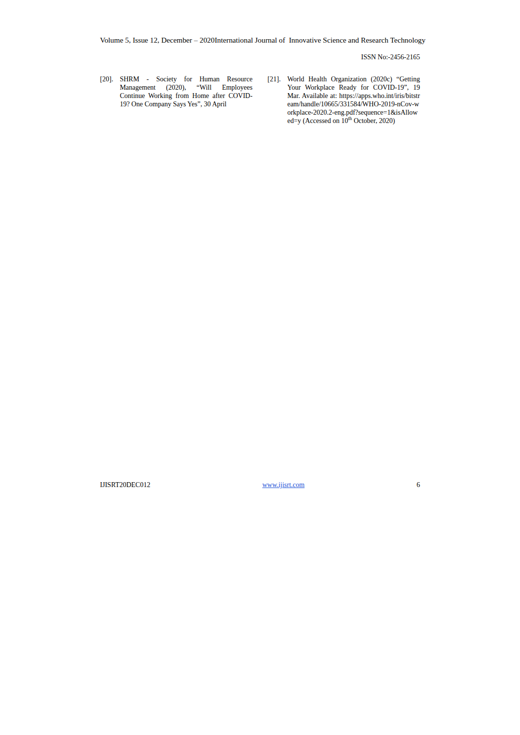Volume 5, Issue 12, December – 2020
International Journal of Innovative Science and Research Technology
ISSN No:-2456-2165
[20]. SHRM - Society for Human Resource Management (2020), “Will Employees Continue Working from Home after COVID-19? One Company Says Yes”, 30 April
[21]. World Health Organization (2020c) “Getting Your Workplace Ready for COVID-19”, 19 Mar. Available at: https://apps.who.int/iris/bitstream/handle/10665/331584/WHO-2019-nCov-workplace-2020.2-eng.pdf?sequence=1&isAllowed=y (Accessed on 10th October, 2020)
IJISRT20DEC012
www.ijisrt.com
6